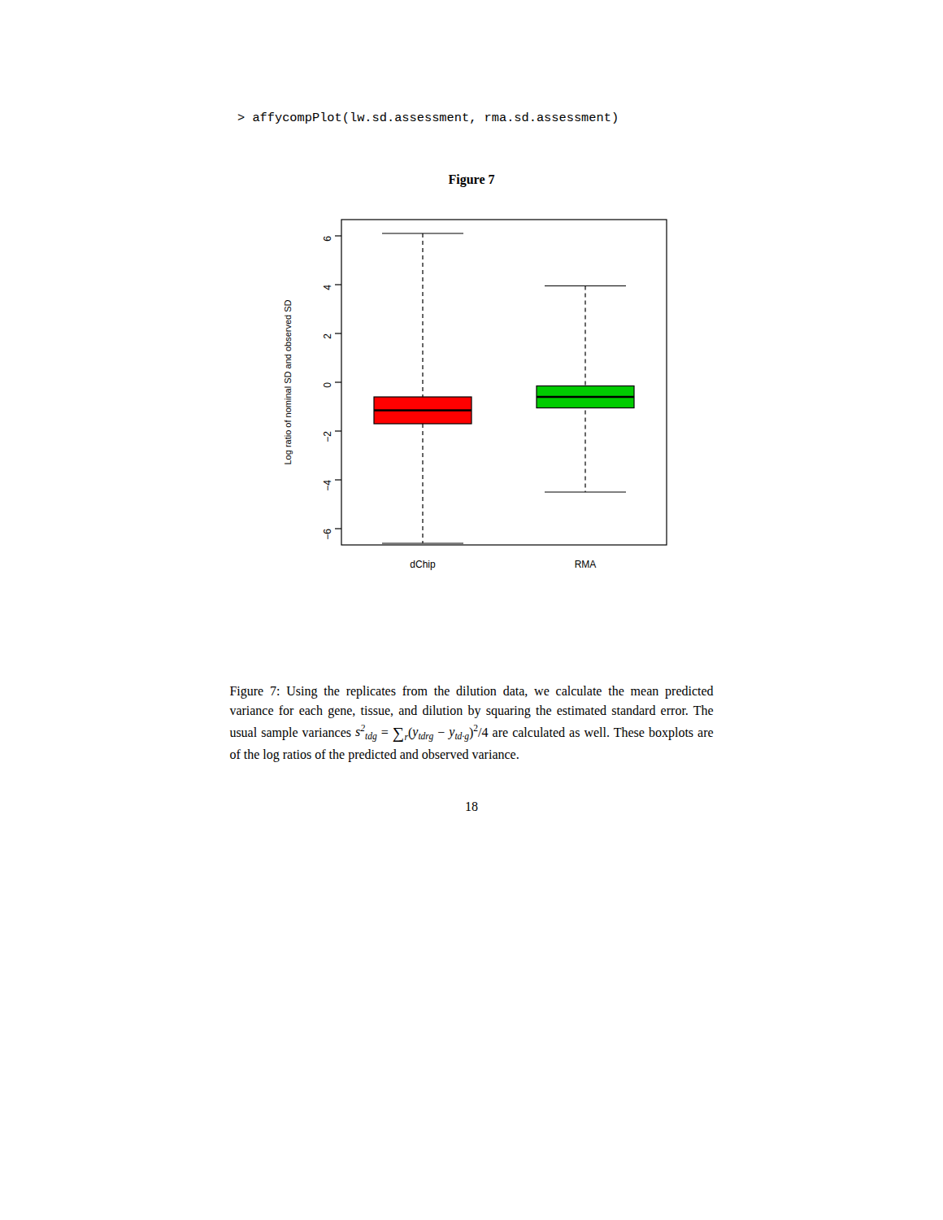> affycompPlot(lw.sd.assessment, rma.sd.assessment)
Figure 7
6 4 2 0 −2 −4 −6 Log ratio of nominal SD and observed SD dChip RMA
Figure 7: Using the replicates from the dilution data, we calculate the mean predicted variance for each gene, tissue, and dilution by squaring the estimated standard error. The usual sample variances s2tdg = ∑r(ytdrg − ytd·g)2/4 are calculated as well. These boxplots are of the log ratios of the predicted and observed variance.
18